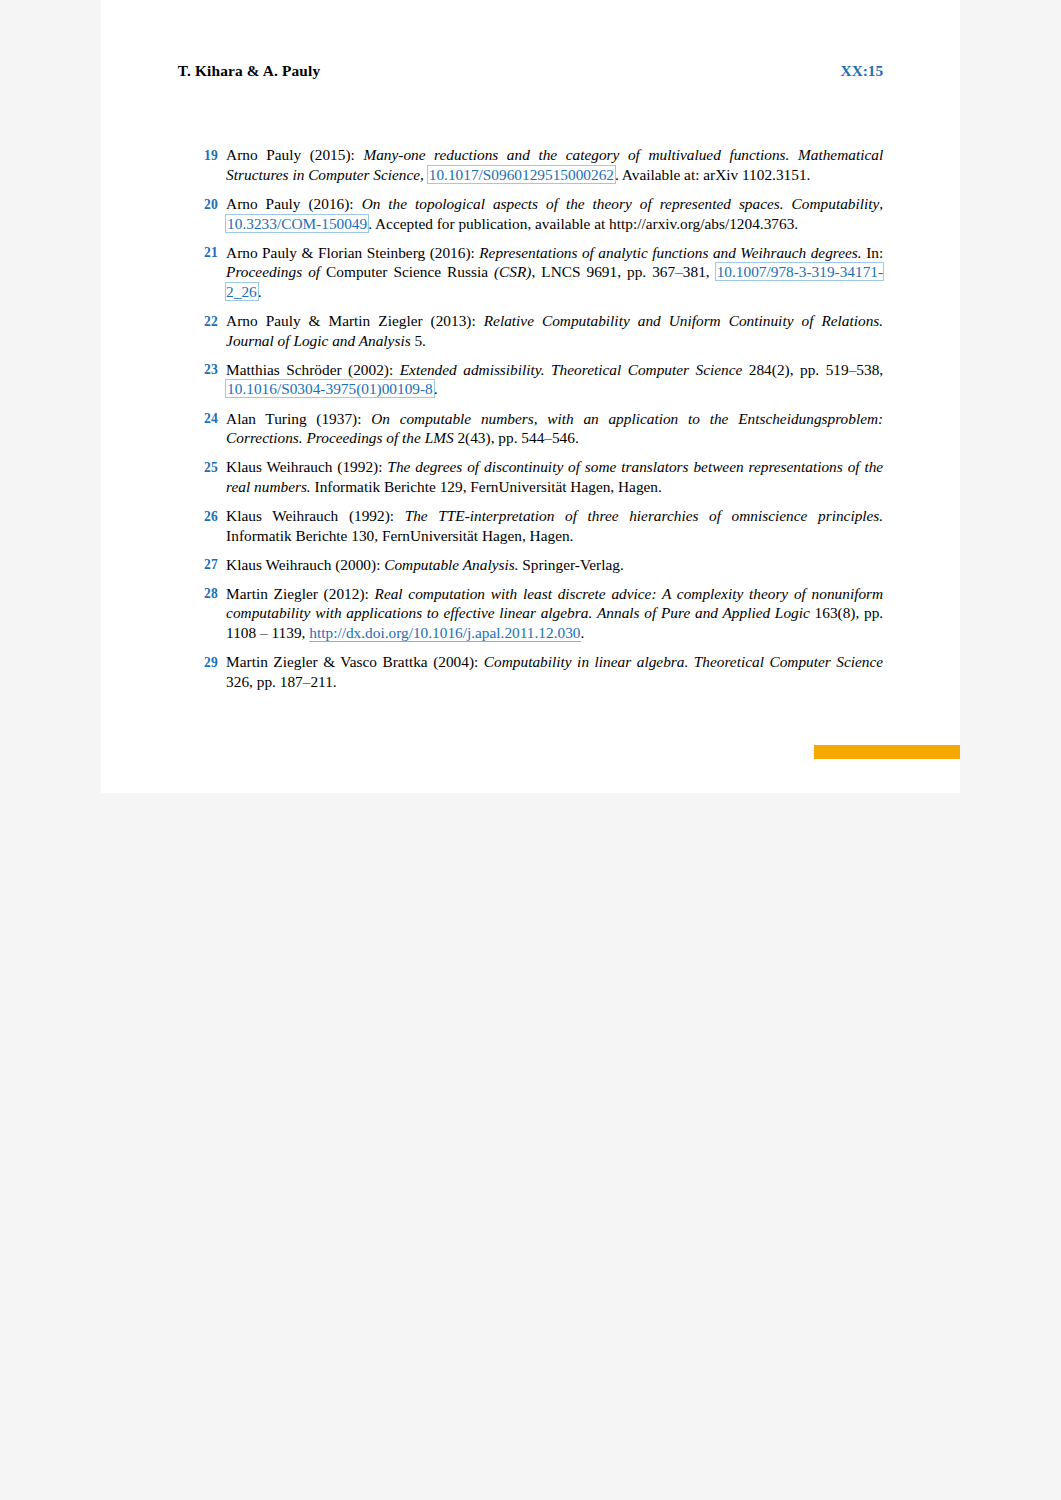T. Kihara & A. Pauly XX:15
19 Arno Pauly (2015): Many-one reductions and the category of multivalued functions. Mathematical Structures in Computer Science, 10.1017/S0960129515000262. Available at: arXiv 1102.3151.
20 Arno Pauly (2016): On the topological aspects of the theory of represented spaces. Computability, 10.3233/COM-150049. Accepted for publication, available at http://arxiv.org/abs/1204.3763.
21 Arno Pauly & Florian Steinberg (2016): Representations of analytic functions and Weihrauch degrees. In: Proceedings of Computer Science Russia (CSR), LNCS 9691, pp. 367–381, 10.1007/978-3-319-34171-2_26.
22 Arno Pauly & Martin Ziegler (2013): Relative Computability and Uniform Continuity of Relations. Journal of Logic and Analysis 5.
23 Matthias Schröder (2002): Extended admissibility. Theoretical Computer Science 284(2), pp. 519–538, 10.1016/S0304-3975(01)00109-8.
24 Alan Turing (1937): On computable numbers, with an application to the Entscheidungsproblem: Corrections. Proceedings of the LMS 2(43), pp. 544–546.
25 Klaus Weihrauch (1992): The degrees of discontinuity of some translators between representations of the real numbers. Informatik Berichte 129, FernUniversität Hagen, Hagen.
26 Klaus Weihrauch (1992): The TTE-interpretation of three hierarchies of omniscience principles. Informatik Berichte 130, FernUniversität Hagen, Hagen.
27 Klaus Weihrauch (2000): Computable Analysis. Springer-Verlag.
28 Martin Ziegler (2012): Real computation with least discrete advice: A complexity theory of nonuniform computability with applications to effective linear algebra. Annals of Pure and Applied Logic 163(8), pp. 1108 – 1139, http://dx.doi.org/10.1016/j.apal.2011.12.030.
29 Martin Ziegler & Vasco Brattka (2004): Computability in linear algebra. Theoretical Computer Science 326, pp. 187–211.